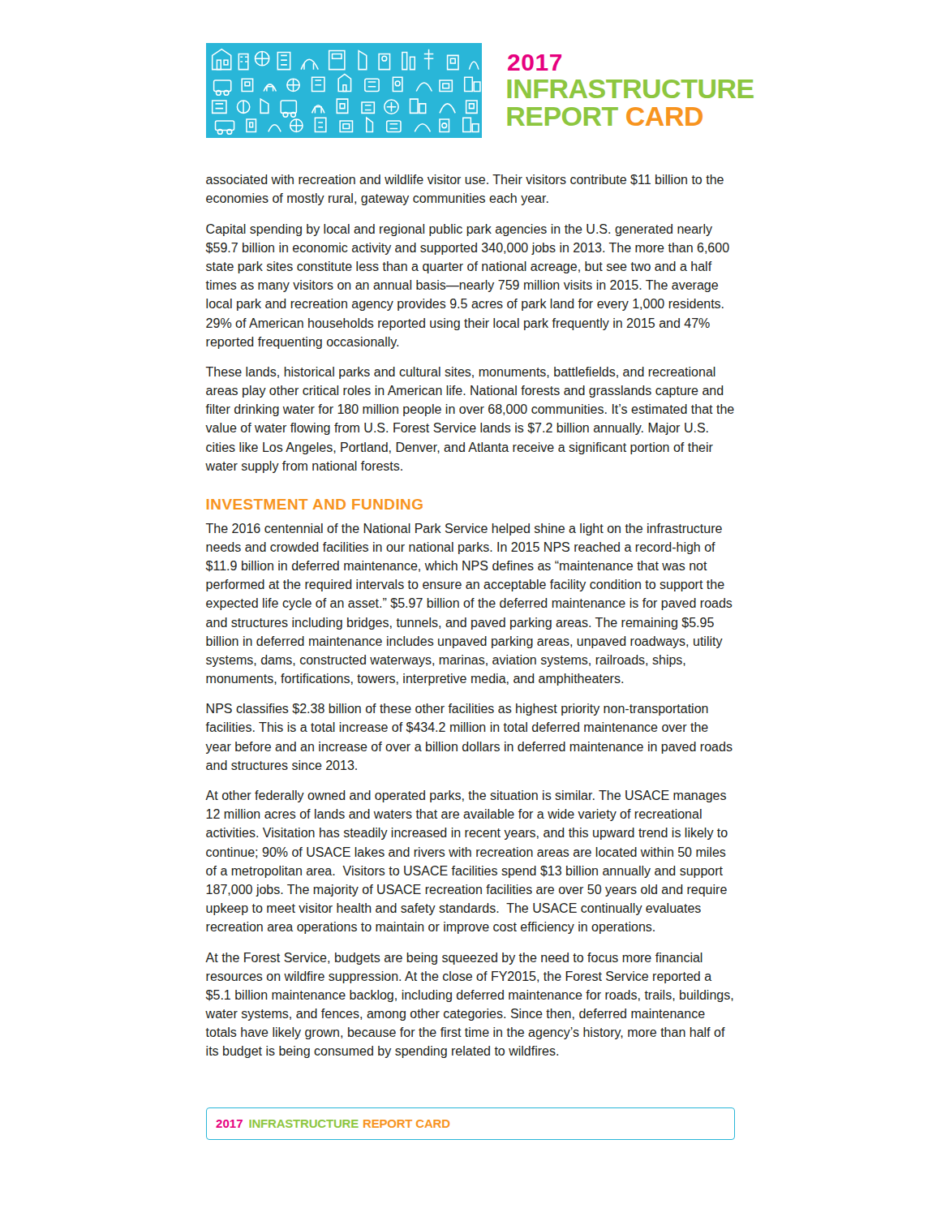2017
INFRASTRUCTURE
REPORT CARD
associated with recreation and wildlife visitor use. Their visitors contribute $11 billion to the economies of mostly rural, gateway communities each year.
Capital spending by local and regional public park agencies in the U.S. generated nearly $59.7 billion in economic activity and supported 340,000 jobs in 2013. The more than 6,600 state park sites constitute less than a quarter of national acreage, but see two and a half times as many visitors on an annual basis—nearly 759 million visits in 2015. The average local park and recreation agency provides 9.5 acres of park land for every 1,000 residents. 29% of American households reported using their local park frequently in 2015 and 47% reported frequenting occasionally.
These lands, historical parks and cultural sites, monuments, battlefields, and recreational areas play other critical roles in American life. National forests and grasslands capture and filter drinking water for 180 million people in over 68,000 communities. It’s estimated that the value of water flowing from U.S. Forest Service lands is $7.2 billion annually. Major U.S. cities like Los Angeles, Portland, Denver, and Atlanta receive a significant portion of their water supply from national forests.
Investment and Funding
The 2016 centennial of the National Park Service helped shine a light on the infrastructure needs and crowded facilities in our national parks. In 2015 NPS reached a record-high of $11.9 billion in deferred maintenance, which NPS defines as “maintenance that was not performed at the required intervals to ensure an acceptable facility condition to support the expected life cycle of an asset.” $5.97 billion of the deferred maintenance is for paved roads and structures including bridges, tunnels, and paved parking areas. The remaining $5.95 billion in deferred maintenance includes unpaved parking areas, unpaved roadways, utility systems, dams, constructed waterways, marinas, aviation systems, railroads, ships, monuments, fortifications, towers, interpretive media, and amphitheaters.
NPS classifies $2.38 billion of these other facilities as highest priority non-transportation facilities. This is a total increase of $434.2 million in total deferred maintenance over the year before and an increase of over a billion dollars in deferred maintenance in paved roads and structures since 2013.
At other federally owned and operated parks, the situation is similar. The USACE manages 12 million acres of lands and waters that are available for a wide variety of recreational activities. Visitation has steadily increased in recent years, and this upward trend is likely to continue; 90% of USACE lakes and rivers with recreation areas are located within 50 miles of a metropolitan area. Visitors to USACE facilities spend $13 billion annually and support 187,000 jobs. The majority of USACE recreation facilities are over 50 years old and require upkeep to meet visitor health and safety standards. The USACE continually evaluates recreation area operations to maintain or improve cost efficiency in operations.
At the Forest Service, budgets are being squeezed by the need to focus more financial resources on wildfire suppression. At the close of FY2015, the Forest Service reported a $5.1 billion maintenance backlog, including deferred maintenance for roads, trails, buildings, water systems, and fences, among other categories. Since then, deferred maintenance totals have likely grown, because for the first time in the agency’s history, more than half of its budget is being consumed by spending related to wildfires.
2017 INFRASTRUCTURE REPORT CARD